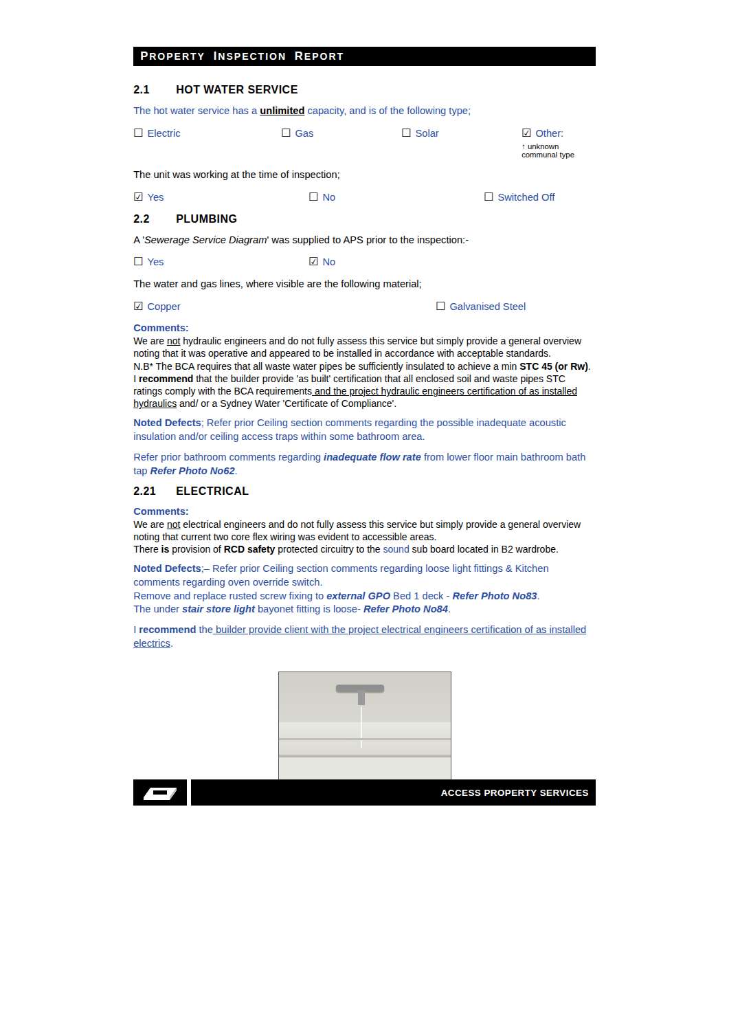PROPERTY INSPECTION REPORT
2.1 HOT WATER SERVICE
The hot water service has a unlimited capacity, and is of the following type;
Electric
Gas
Solar
Other:
↑ unknown communal type
The unit was working at the time of inspection;
Yes
No
Switched Off
2.2 PLUMBING
A 'Sewerage Service Diagram' was supplied to APS prior to the inspection:-
Yes
No
The water and gas lines, where visible are the following material;
Copper
Galvanised Steel
Comments:
We are not hydraulic engineers and do not fully assess this service but simply provide a general overview noting that it was operative and appeared to be installed in accordance with acceptable standards.
N.B* The BCA requires that all waste water pipes be sufficiently insulated to achieve a min STC 45 (or Rw). I recommend that the builder provide 'as built' certification that all enclosed soil and waste pipes STC ratings comply with the BCA requirements and the project hydraulic engineers certification of as installed hydraulics and/ or a Sydney Water 'Certificate of Compliance'.
Noted Defects; Refer prior Ceiling section comments regarding the possible inadequate acoustic insulation and/or ceiling access traps within some bathroom area.
Refer prior bathroom comments regarding inadequate flow rate from lower floor main bathroom bath tap Refer Photo No62.
2.21 ELECTRICAL
Comments:
We are not electrical engineers and do not fully assess this service but simply provide a general overview noting that current two core flex wiring was evident to accessible areas.
There is provision of RCD safety protected circuitry to the sound sub board located in B2 wardrobe.
Noted Defects;– Refer prior Ceiling section comments regarding loose light fittings & Kitchen comments regarding oven override switch.
Remove and replace rusted screw fixing to external GPO Bed 1 deck - Refer Photo No83.
The under stair store light bayonet fitting is loose- Refer Photo No84.
I recommend the builder provide client with the project electrical engineers certification of as installed electrics.
Photo No62
ACCESS PROPERTY SERVICES